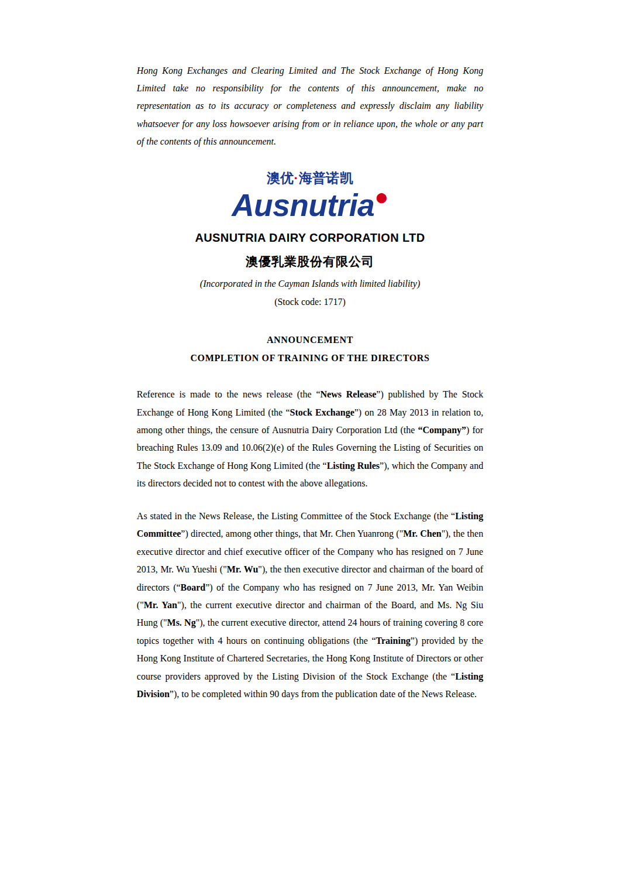Hong Kong Exchanges and Clearing Limited and The Stock Exchange of Hong Kong Limited take no responsibility for the contents of this announcement, make no representation as to its accuracy or completeness and expressly disclaim any liability whatsoever for any loss howsoever arising from or in reliance upon, the whole or any part of the contents of this announcement.
澳优·海普诺凯
Ausnutria●
AUSNUTRIA DAIRY CORPORATION LTD
澳優乳業股份有限公司
(Incorporated in the Cayman Islands with limited liability)
(Stock code: 1717)
ANNOUNCEMENT
COMPLETION OF TRAINING OF THE DIRECTORS
Reference is made to the news release (the “News Release”) published by The Stock Exchange of Hong Kong Limited (the “Stock Exchange”) on 28 May 2013 in relation to, among other things, the censure of Ausnutria Dairy Corporation Ltd (the “Company”) for breaching Rules 13.09 and 10.06(2)(e) of the Rules Governing the Listing of Securities on The Stock Exchange of Hong Kong Limited (the “Listing Rules”), which the Company and its directors decided not to contest with the above allegations.
As stated in the News Release, the Listing Committee of the Stock Exchange (the “Listing Committee”) directed, among other things, that Mr. Chen Yuanrong ("Mr. Chen"), the then executive director and chief executive officer of the Company who has resigned on 7 June 2013, Mr. Wu Yueshi ("Mr. Wu"), the then executive director and chairman of the board of directors (“Board”) of the Company who has resigned on 7 June 2013, Mr. Yan Weibin ("Mr. Yan"), the current executive director and chairman of the Board, and Ms. Ng Siu Hung ("Ms. Ng"), the current executive director, attend 24 hours of training covering 8 core topics together with 4 hours on continuing obligations (the “Training”) provided by the Hong Kong Institute of Chartered Secretaries, the Hong Kong Institute of Directors or other course providers approved by the Listing Division of the Stock Exchange (the “Listing Division”), to be completed within 90 days from the publication date of the News Release.